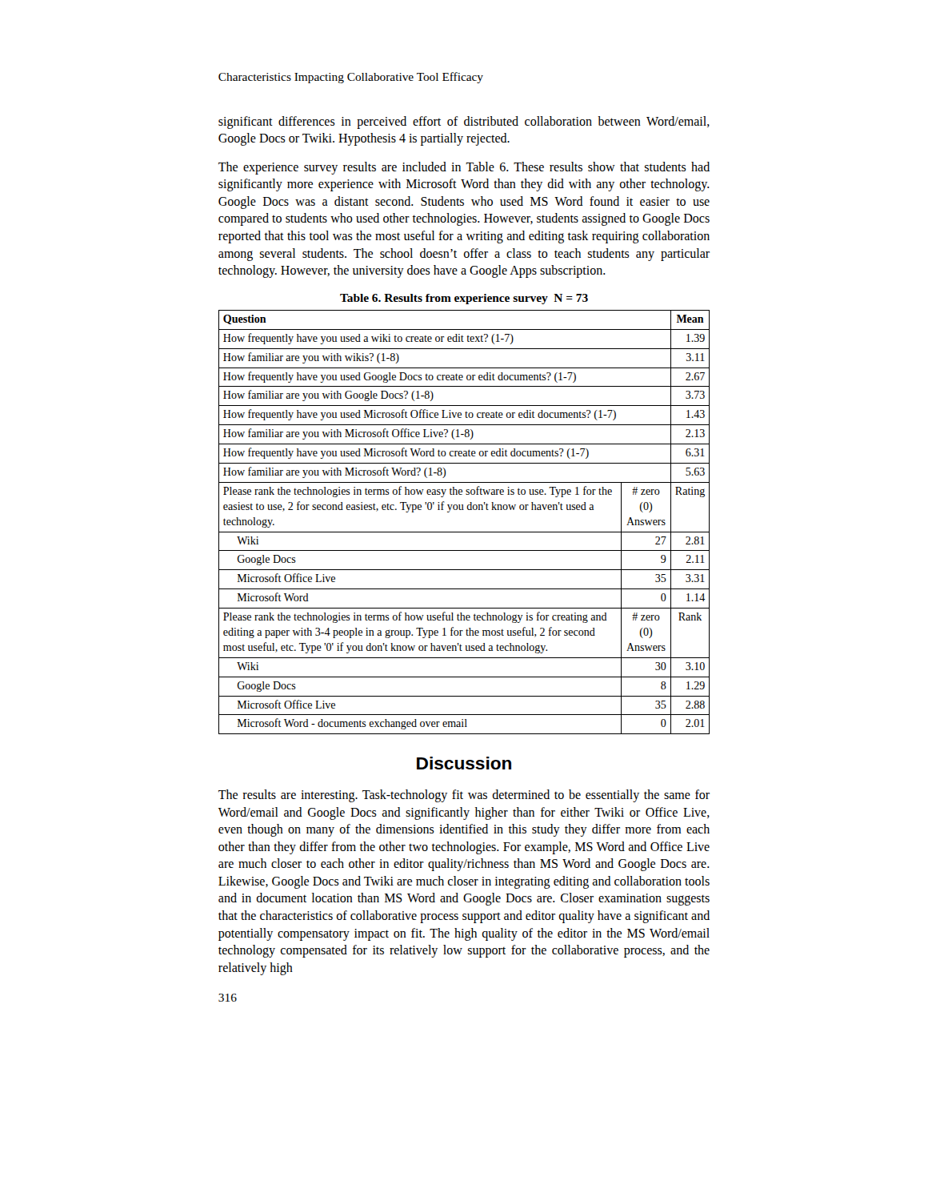Characteristics Impacting Collaborative Tool Efficacy
significant differences in perceived effort of distributed collaboration between Word/email, Google Docs or Twiki. Hypothesis 4 is partially rejected.
The experience survey results are included in Table 6. These results show that students had significantly more experience with Microsoft Word than they did with any other technology. Google Docs was a distant second. Students who used MS Word found it easier to use compared to students who used other technologies. However, students assigned to Google Docs reported that this tool was the most useful for a writing and editing task requiring collaboration among several students. The school doesn’t offer a class to teach students any particular technology. However, the university does have a Google Apps subscription.
Table 6. Results from experience survey N = 73
| Question | Mean |
| --- | --- |
| How frequently have you used a wiki to create or edit text? (1-7) | 1.39 |
| How familiar are you with wikis? (1-8) | 3.11 |
| How frequently have you used Google Docs to create or edit documents? (1-7) | 2.67 |
| How familiar are you with Google Docs? (1-8) | 3.73 |
| How frequently have you used Microsoft Office Live to create or edit documents? (1-7) | 1.43 |
| How familiar are you with Microsoft Office Live? (1-8) | 2.13 |
| How frequently have you used Microsoft Word to create or edit documents? (1-7) | 6.31 |
| How familiar are you with Microsoft Word? (1-8) | 5.63 |
| Please rank the technologies in terms of how easy the software is to use. Type 1 for the easiest to use, 2 for second easiest, etc. Type '0' if you don't know or haven't used a technology. | # zero (0) Answers | Rating |
| Wiki | 27 | 2.81 |
| Google Docs | 9 | 2.11 |
| Microsoft Office Live | 35 | 3.31 |
| Microsoft Word | 0 | 1.14 |
| Please rank the technologies in terms of how useful the technology is for creating and editing a paper with 3-4 people in a group. Type 1 for the most useful, 2 for second most useful, etc. Type '0' if you don't know or haven't used a technology. | # zero (0) Answers | Rank |
| Wiki | 30 | 3.10 |
| Google Docs | 8 | 1.29 |
| Microsoft Office Live | 35 | 2.88 |
| Microsoft Word - documents exchanged over email | 0 | 2.01 |
Discussion
The results are interesting. Task-technology fit was determined to be essentially the same for Word/email and Google Docs and significantly higher than for either Twiki or Office Live, even though on many of the dimensions identified in this study they differ more from each other than they differ from the other two technologies. For example, MS Word and Office Live are much closer to each other in editor quality/richness than MS Word and Google Docs are. Likewise, Google Docs and Twiki are much closer in integrating editing and collaboration tools and in document location than MS Word and Google Docs are. Closer examination suggests that the characteristics of collaborative process support and editor quality have a significant and potentially compensatory impact on fit. The high quality of the editor in the MS Word/email technology compensated for its relatively low support for the collaborative process, and the relatively high
316